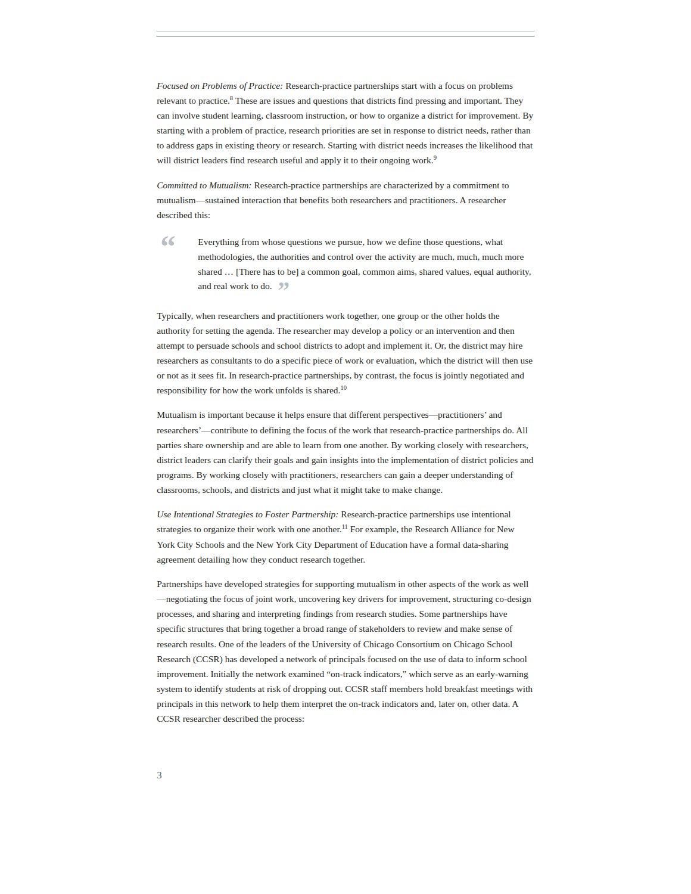Focused on Problems of Practice: Research-practice partnerships start with a focus on problems relevant to practice.8 These are issues and questions that districts find pressing and important. They can involve student learning, classroom instruction, or how to organize a district for improvement. By starting with a problem of practice, research priorities are set in response to district needs, rather than to address gaps in existing theory or research. Starting with district needs increases the likelihood that will district leaders find research useful and apply it to their ongoing work.9
Committed to Mutualism: Research-practice partnerships are characterized by a commitment to mutualism—sustained interaction that benefits both researchers and practitioners. A researcher described this:
“
Everything from whose questions we pursue, how we define those questions, what methodologies, the authorities and control over the activity are much, much, much more shared … [There has to be] a common goal, common aims, shared values, equal authority, and real work to do.”
Typically, when researchers and practitioners work together, one group or the other holds the authority for setting the agenda. The researcher may develop a policy or an intervention and then attempt to persuade schools and school districts to adopt and implement it. Or, the district may hire researchers as consultants to do a specific piece of work or evaluation, which the district will then use or not as it sees fit. In research-practice partnerships, by contrast, the focus is jointly negotiated and responsibility for how the work unfolds is shared.10
Mutualism is important because it helps ensure that different perspectives—practitioners’ and researchers’—contribute to defining the focus of the work that research-practice partnerships do. All parties share ownership and are able to learn from one another. By working closely with researchers, district leaders can clarify their goals and gain insights into the implementation of district policies and programs. By working closely with practitioners, researchers can gain a deeper understanding of classrooms, schools, and districts and just what it might take to make change.
Use Intentional Strategies to Foster Partnership: Research-practice partnerships use intentional strategies to organize their work with one another.11 For example, the Research Alliance for New York City Schools and the New York City Department of Education have a formal data-sharing agreement detailing how they conduct research together.
Partnerships have developed strategies for supporting mutualism in other aspects of the work as well—negotiating the focus of joint work, uncovering key drivers for improvement, structuring co-design processes, and sharing and interpreting findings from research studies. Some partnerships have specific structures that bring together a broad range of stakeholders to review and make sense of research results. One of the leaders of the University of Chicago Consortium on Chicago School Research (CCSR) has developed a network of principals focused on the use of data to inform school improvement. Initially the network examined “on-track indicators,” which serve as an early-warning system to identify students at risk of dropping out. CCSR staff members hold breakfast meetings with principals in this network to help them interpret the on-track indicators and, later on, other data. A CCSR researcher described the process:
3